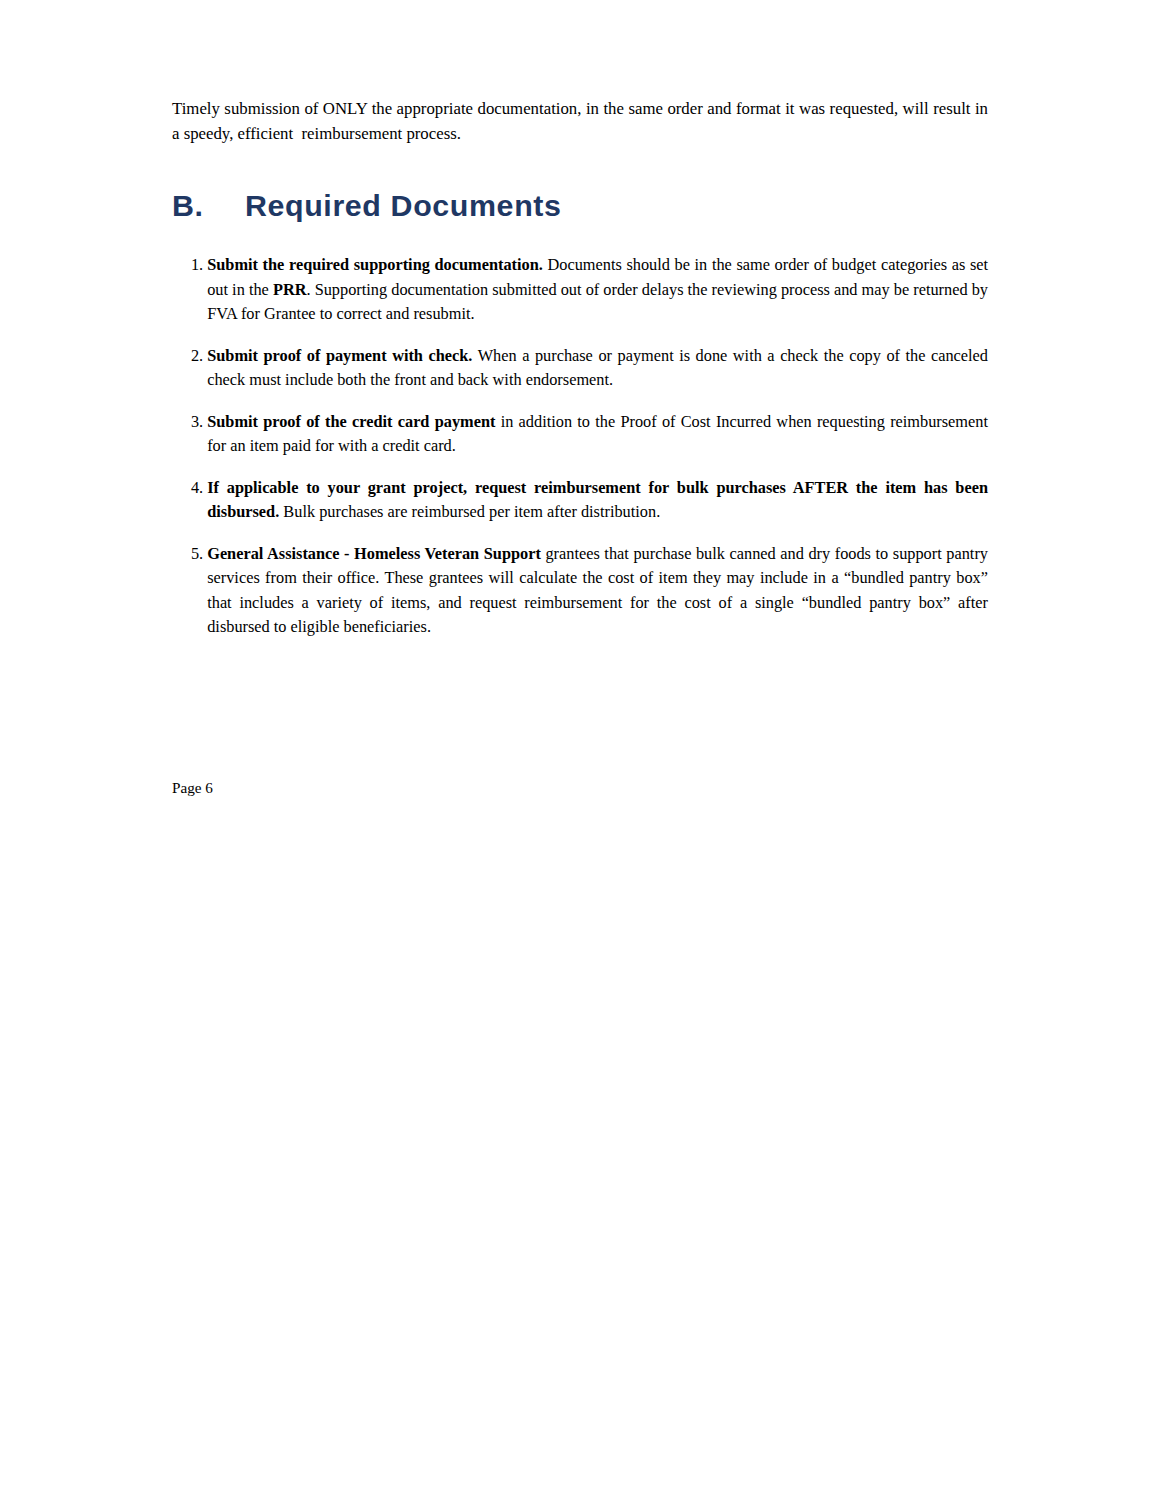Timely submission of ONLY the appropriate documentation, in the same order and format it was requested, will result in a speedy, efficient reimbursement process.
B. Required Documents
Submit the required supporting documentation. Documents should be in the same order of budget categories as set out in the PRR. Supporting documentation submitted out of order delays the reviewing process and may be returned by FVA for Grantee to correct and resubmit.
Submit proof of payment with check. When a purchase or payment is done with a check the copy of the canceled check must include both the front and back with endorsement.
Submit proof of the credit card payment in addition to the Proof of Cost Incurred when requesting reimbursement for an item paid for with a credit card.
If applicable to your grant project, request reimbursement for bulk purchases AFTER the item has been disbursed. Bulk purchases are reimbursed per item after distribution.
General Assistance - Homeless Veteran Support grantees that purchase bulk canned and dry foods to support pantry services from their office. These grantees will calculate the cost of item they may include in a “bundled pantry box” that includes a variety of items, and request reimbursement for the cost of a single “bundled pantry box” after disbursed to eligible beneficiaries.
Page 6